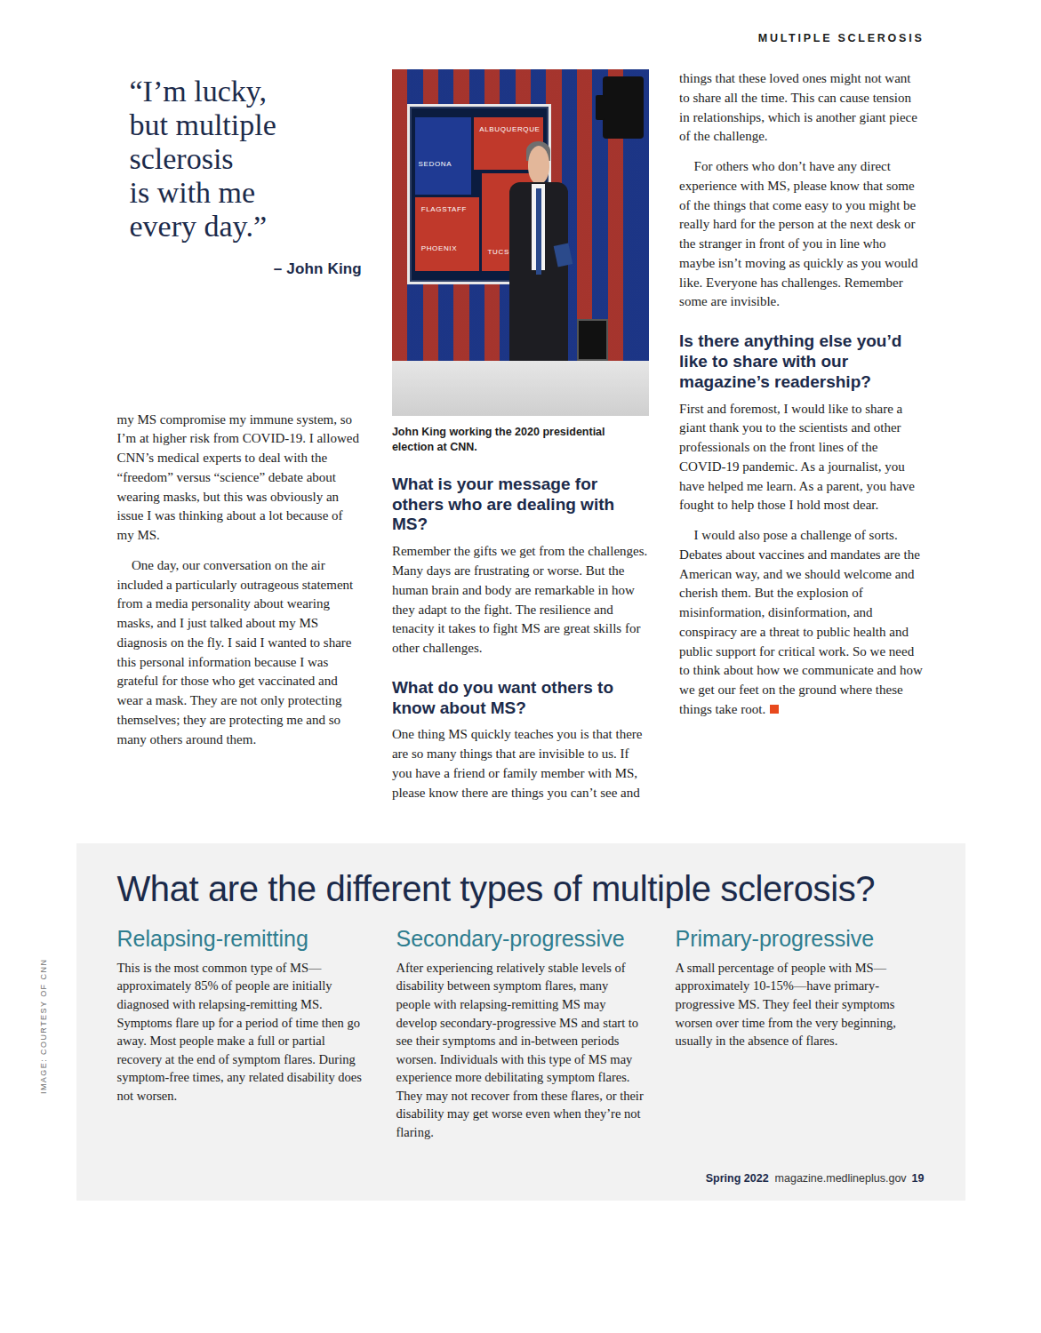Multiple Sclerosis
“I’m lucky,
but multiple
sclerosis
is with me
every day.” – John King
my MS compromise my immune system, so I’m at higher risk from COVID-19. I allowed CNN’s medical experts to deal with the “freedom” versus “science” debate about wearing masks, but this was obviously an issue I was thinking about a lot because of my MS.
One day, our conversation on the air included a particularly outrageous statement from a media personality about wearing masks, and I just talked about my MS diagnosis on the fly. I said I wanted to share this personal information because I was grateful for those who get vaccinated and wear a mask. They are not only protecting themselves; they are protecting me and so many others around them.
Sedona Albuquerque Flagstaff Phoenix Tucson
John King working the 2020 presidential election at CNN.
What is your message for others who are dealing with MS?
Remember the gifts we get from the challenges. Many days are frustrating or worse. But the human brain and body are remarkable in how they adapt to the fight. The resilience and tenacity it takes to fight MS are great skills for other challenges.
What do you want others to know about MS?
One thing MS quickly teaches you is that there are so many things that are invisible to us. If you have a friend or family member with MS, please know there are things you can’t see and
things that these loved ones might not want to share all the time. This can cause tension in relationships, which is another giant piece of the challenge.
For others who don’t have any direct experience with MS, please know that some of the things that come easy to you might be really hard for the person at the next desk or the stranger in front of you in line who maybe isn’t moving as quickly as you would like. Everyone has challenges. Remember some are invisible.
Is there anything else you’d like to share with our magazine’s readership?
First and foremost, I would like to share a giant thank you to the scientists and other professionals on the front lines of the COVID-19 pandemic. As a journalist, you have helped me learn. As a parent, you have fought to help those I hold most dear.
I would also pose a challenge of sorts. Debates about vaccines and mandates are the American way, and we should welcome and cherish them. But the explosion of misinformation, disinformation, and conspiracy are a threat to public health and public support for critical work. So we need to think about how we communicate and how we get our feet on the ground where these things take root.
Image: Courtesy of CNN
What are the different types of multiple sclerosis?
Relapsing-remitting
This is the most common type of MS—approximately 85% of people are initially diagnosed with relapsing-remitting MS. Symptoms flare up for a period of time then go away. Most people make a full or partial recovery at the end of symptom flares. During symptom-free times, any related disability does not worsen.
Secondary-progressive
After experiencing relatively stable levels of disability between symptom flares, many people with relapsing-remitting MS may develop secondary-progressive MS and start to see their symptoms and in-between periods worsen. Individuals with this type of MS may experience more debilitating symptom flares. They may not recover from these flares, or their disability may get worse even when they’re not flaring.
Primary-progressive
A small percentage of people with MS—approximately 10-15%—have primary-progressive MS. They feel their symptoms worsen over time from the very beginning, usually in the absence of flares.
Spring 2022 magazine.medlineplus.gov 19